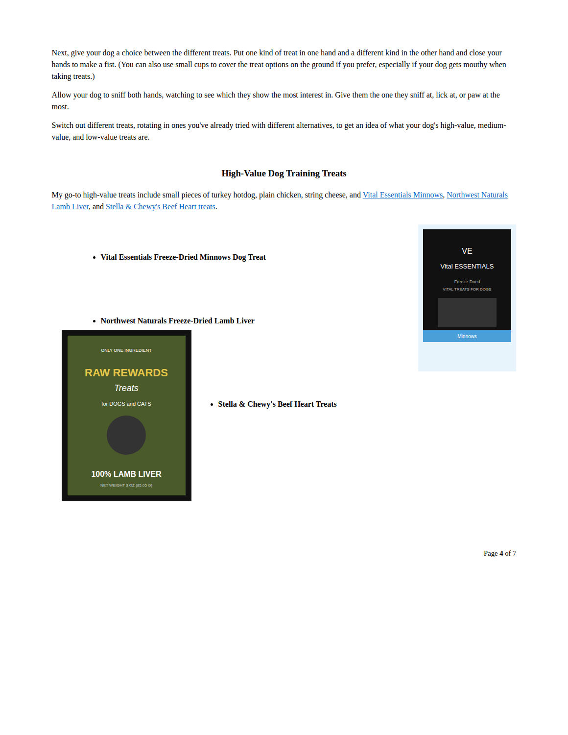Next, give your dog a choice between the different treats. Put one kind of treat in one hand and a different kind in the other hand and close your hands to make a fist. (You can also use small cups to cover the treat options on the ground if you prefer, especially if your dog gets mouthy when taking treats.)
Allow your dog to sniff both hands, watching to see which they show the most interest in. Give them the one they sniff at, lick at, or paw at the most.
Switch out different treats, rotating in ones you've already tried with different alternatives, to get an idea of what your dog's high-value, medium-value, and low-value treats are.
High-Value Dog Training Treats
My go-to high-value treats include small pieces of turkey hotdog, plain chicken, string cheese, and Vital Essentials Minnows, Northwest Naturals Lamb Liver, and Stella & Chewy's Beef Heart treats.
Vital Essentials Freeze-Dried Minnows Dog Treat
Northwest Naturals Freeze-Dried Lamb Liver
Stella & Chewy's Beef Heart Treats
Page 4 of 7